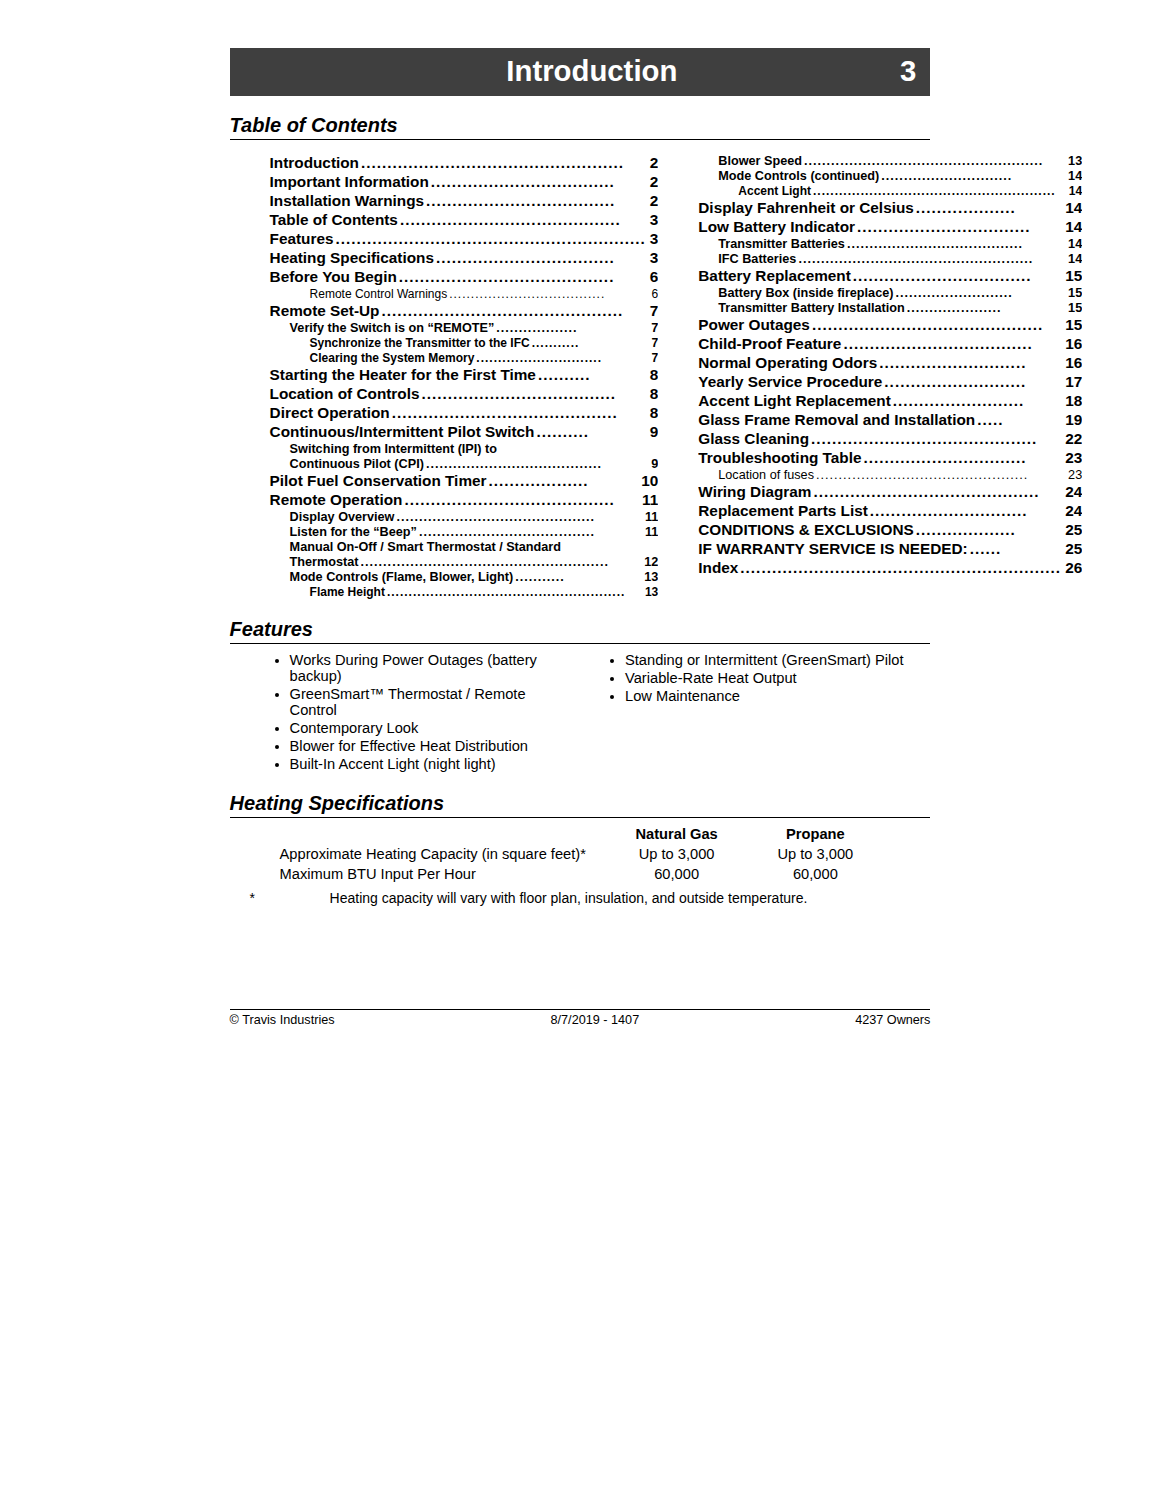Introduction 3
Table of Contents
Introduction.................................................. 2
Important Information................................... 2
Installation Warnings.................................... 2
Table of Contents.......................................... 3
Features........................................................... 3
Heating Specifications.................................. 3
Before You Begin......................................... 6
Remote Control Warnings.................................... 6
Remote Set-Up.............................................. 7
Verify the Switch is on “REMOTE”.................. 7
Synchronize the Transmitter to the IFC........... 7
Clearing the System Memory............................. 7
Starting the Heater for the First Time.......... 8
Location of Controls..................................... 8
Direct Operation........................................... 8
Continuous/Intermittent Pilot Switch.......... 9
Switching from Intermittent (IPI) to
Continuous Pilot (CPI)....................................... 9
Pilot Fuel Conservation Timer................... 10
Remote Operation........................................ 11
Display Overview............................................ 11
Listen for the “Beep”....................................... 11
Manual On-Off / Smart Thermostat / Standard
Thermostat....................................................... 12
Mode Controls (Flame, Blower, Light)........... 13
Flame Height....................................................... 13
Blower Speed..................................................... 13
Mode Controls (continued)............................. 14
Accent Light........................................................ 14
Display Fahrenheit or Celsius................... 14
Low Battery Indicator................................. 14
Transmitter Batteries....................................... 14
IFC Batteries.................................................... 14
Battery Replacement.................................. 15
Battery Box (inside fireplace).......................... 15
Transmitter Battery Installation..................... 15
Power Outages............................................ 15
Child-Proof Feature.................................... 16
Normal Operating Odors............................ 16
Yearly Service Procedure........................... 17
Accent Light Replacement......................... 18
Glass Frame Removal and Installation..... 19
Glass Cleaning........................................... 22
Troubleshooting Table............................... 23
Location of fuses............................................... 23
Wiring Diagram........................................... 24
Replacement Parts List.............................. 24
CONDITIONS & EXCLUSIONS................... 25
IF WARRANTY SERVICE IS NEEDED:...... 25
Index............................................................. 26
Features
Works During Power Outages (battery backup)
GreenSmart™ Thermostat / Remote Control
Contemporary Look
Blower for Effective Heat Distribution
Built-In Accent Light (night light)
Standing or Intermittent (GreenSmart) Pilot
Variable-Rate Heat Output
Low Maintenance
Heating Specifications
| | Natural Gas | Propane |
| --- | --- | --- |
| Approximate Heating Capacity (in square feet)* | Up to 3,000 | Up to 3,000 |
| Maximum BTU Input Per Hour | 60,000 | 60,000 |
*Heating capacity will vary with floor plan, insulation, and outside temperature.
© Travis Industries 8/7/2019 - 1407 4237 Owners